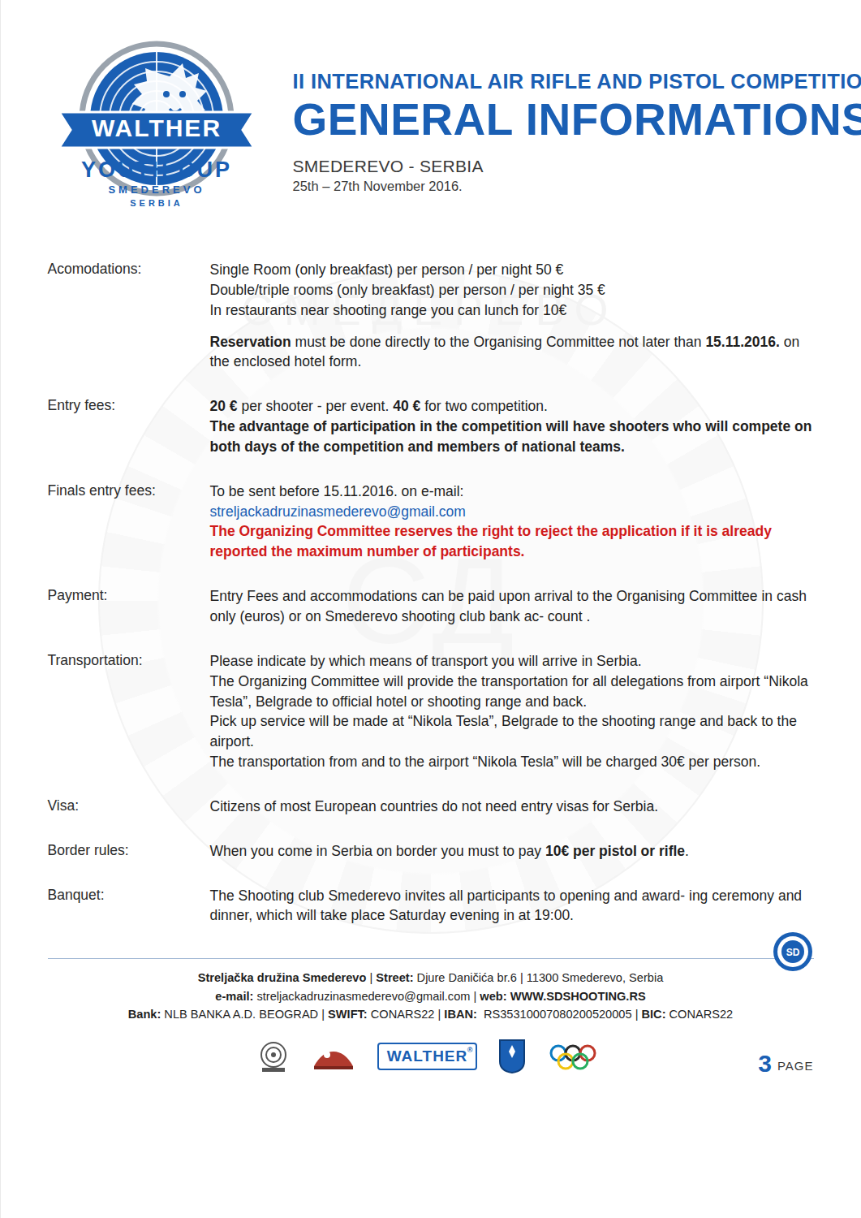СД
Walther Youth Cup Smederevo logo WALTHER YOUTH CUP SMEDEREVO SERBIA
II International Air Rifle and Pistol Competitions
General Informations
SMEDEREVO - SERBIA
25th – 27th November 2016.
Acomodations:
Single Room (only breakfast) per person / per night 50 €
Double/triple rooms (only breakfast) per person / per night 35 €
In restaurants near shooting range you can lunch for 10€
Reservation must be done directly to the Organising Committee not later than 15.11.2016. on the enclosed hotel form.
Entry fees:
20 € per shooter - per event. 40 € for two competition.
The advantage of participation in the competition will have shooters who will compete on both days of the competition and members of national teams.
Finals entry fees:
To be sent before 15.11.2016. on e-mail:
streljackadruzinasmederevo@gmail.com
The Organizing Committee reserves the right to reject the application if it is already reported the maximum number of participants.
Payment:
Entry Fees and accommodations can be paid upon arrival to the Organising Committee in cash only (euros) or on Smederevo shooting club bank ac- count .
Transportation:
Please indicate by which means of transport you will arrive in Serbia.
The Organizing Committee will provide the transportation for all delegations from airport “Nikola Tesla”, Belgrade to official hotel or shooting range and back.
Pick up service will be made at “Nikola Tesla”, Belgrade to the shooting range and back to the airport.
The transportation from and to the airport “Nikola Tesla” will be charged 30€ per person.
Visa:
Citizens of most European countries do not need entry visas for Serbia.
Border rules:
When you come in Serbia on border you must to pay 10€ per pistol or rifle.
Banquet:
The Shooting club Smederevo invites all participants to opening and award- ing ceremony and dinner, which will take place Saturday evening in at 19:00.
SD
Streljačka družina Smederevo | Street: Djure Daničića br.6 | 11300 Smederevo, Serbia
e-mail: streljackadruzinasmederevo@gmail.com | web: WWW.SDSHOOTING.RS
Bank: NLB BANKA A.D. BEOGRAD | SWIFT: CONARS22 | IBAN: RS35310007080200520005 | BIC: CONARS22
WALTHER®
3 PAGE